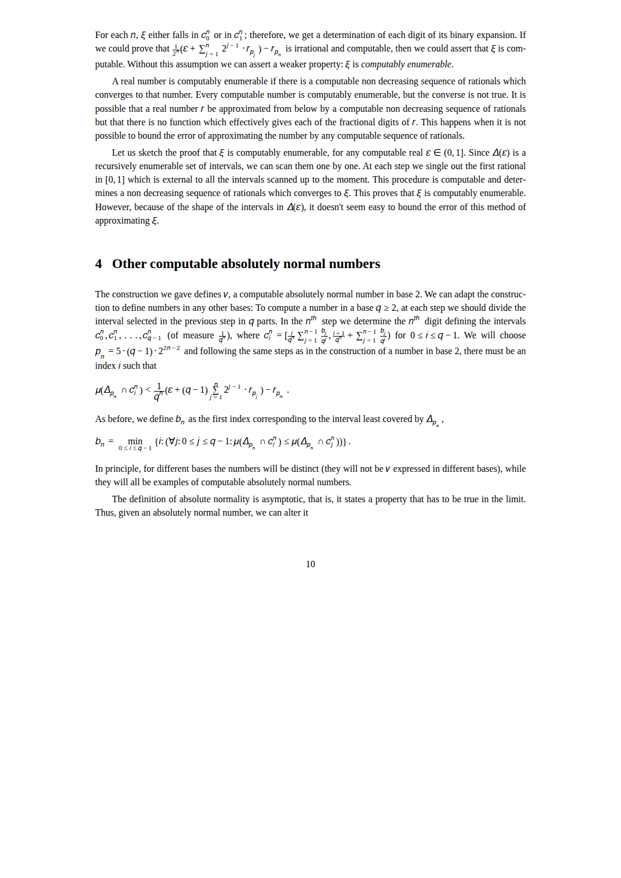For each n, ξ either falls in c0n or in c1n; therefore, we get a determination of each digit of its binary expansion. If we could prove that 12n(ε+∑j=1n2j−1⋅rpj)−rpn is irrational and computable, then we could assert that ξ is computable. Without this assumption we can assert a weaker property: ξ is computably enumerable.
A real number is computably enumerable if there is a computable non decreasing sequence of rationals which converges to that number. Every computable number is computably enumerable, but the converse is not true. It is possible that a real number r be approximated from below by a computable non decreasing sequence of rationals but that there is no function which effectively gives each of the fractional digits of r. This happens when it is not possible to bound the error of approximating the number by any computable sequence of rationals.
Let us sketch the proof that ξ is computably enumerable, for any computable real ε∈(0,1]. Since Δ(ε) is a recursively enumerable set of intervals, we can scan them one by one. At each step we single out the first rational in [0,1] which is external to all the intervals scanned up to the moment. This procedure is computable and determines a non decreasing sequence of rationals which converges to ξ. This proves that ξ is computably enumerable. However, because of the shape of the intervals in Δ(ε), it doesn't seem easy to bound the error of this method of approximating ξ.
4 Other computable absolutely normal numbers
The construction we gave defines ν, a computable absolutely normal number in base 2. We can adapt the construction to define numbers in any other bases: To compute a number in a base q≥2, at each step we should divide the interval selected in the previous step in q parts. In the nth step we determine the nth digit defining the intervals c0n,c1n,...,cq−1n (of measure 1qn), where cin=[iqn∑j=1n−1bjqj,i+1qn+∑j=1n−1bjqj) for 0≤i≤q−1. We will choose pn=5⋅(q−1)⋅22n−2 and following the same steps as in the construction of a number in base 2, there must be an index i such that
μ(Δpn∩cin) < 1qn ( ε+(q−1) ∑j=1n 2j−1⋅rpj ) −rpn.
As before, we define bn as the first index corresponding to the interval least covered by Δpn,
bn= min0≤i≤q−1 { i: (∀j:0≤j≤q−1: μ(Δpn∩cin) ≤ μ(Δpn∩cjn) ) }.
In principle, for different bases the numbers will be distinct (they will not be ν expressed in different bases), while they will all be examples of computable absolutely normal numbers.
The definition of absolute normality is asymptotic, that is, it states a property that has to be true in the limit. Thus, given an absolutely normal number, we can alter it
10